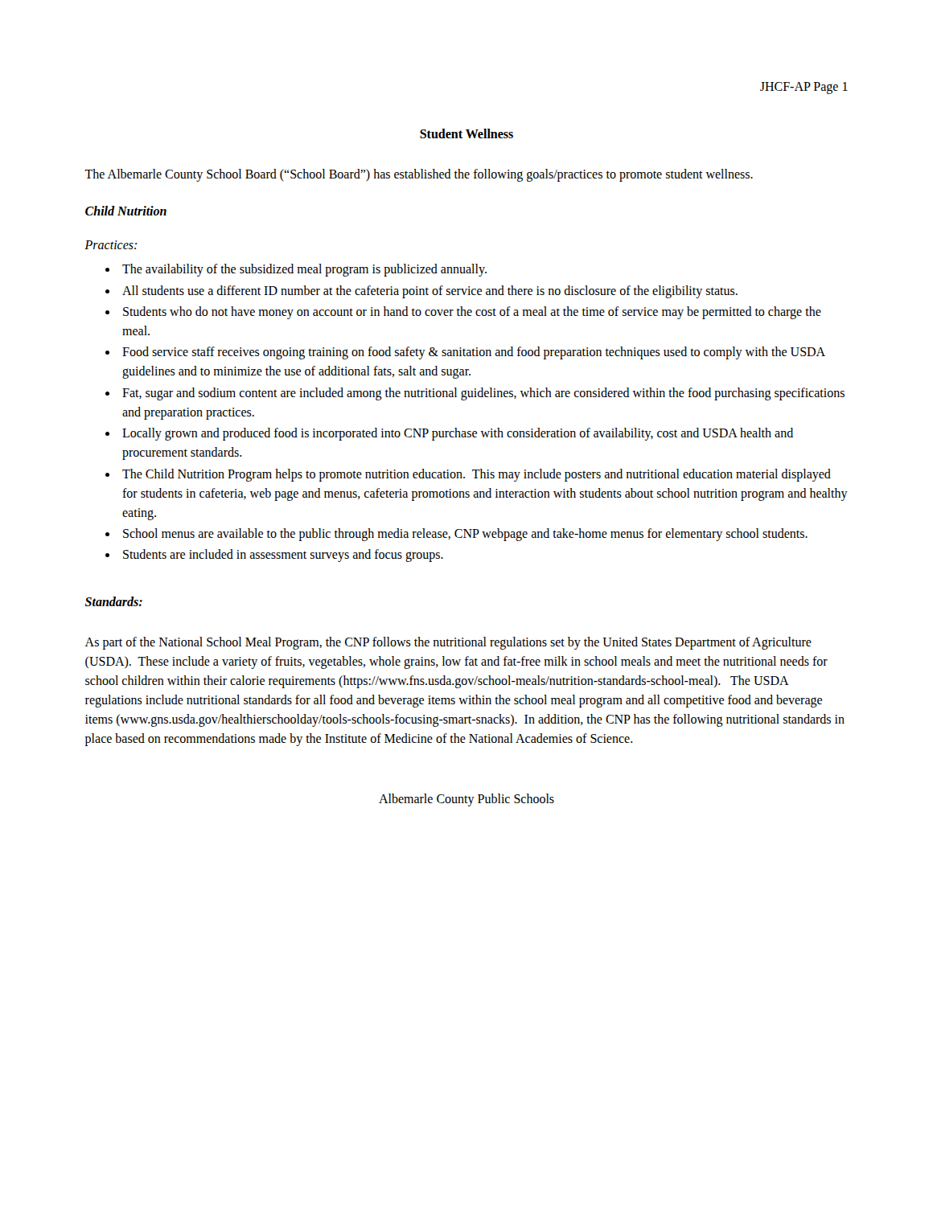JHCF-AP Page 1
Student Wellness
The Albemarle County School Board (“School Board”) has established the following goals/practices to promote student wellness.
Child Nutrition
Practices:
The availability of the subsidized meal program is publicized annually.
All students use a different ID number at the cafeteria point of service and there is no disclosure of the eligibility status.
Students who do not have money on account or in hand to cover the cost of a meal at the time of service may be permitted to charge the meal.
Food service staff receives ongoing training on food safety & sanitation and food preparation techniques used to comply with the USDA guidelines and to minimize the use of additional fats, salt and sugar.
Fat, sugar and sodium content are included among the nutritional guidelines, which are considered within the food purchasing specifications and preparation practices.
Locally grown and produced food is incorporated into CNP purchase with consideration of availability, cost and USDA health and procurement standards.
The Child Nutrition Program helps to promote nutrition education. This may include posters and nutritional education material displayed for students in cafeteria, web page and menus, cafeteria promotions and interaction with students about school nutrition program and healthy eating.
School menus are available to the public through media release, CNP webpage and take-home menus for elementary school students.
Students are included in assessment surveys and focus groups.
Standards:
As part of the National School Meal Program, the CNP follows the nutritional regulations set by the United States Department of Agriculture (USDA). These include a variety of fruits, vegetables, whole grains, low fat and fat-free milk in school meals and meet the nutritional needs for school children within their calorie requirements (https://www.fns.usda.gov/school-meals/nutrition-standards-school-meal). The USDA regulations include nutritional standards for all food and beverage items within the school meal program and all competitive food and beverage items (www.gns.usda.gov/healthierschoolday/tools-schools-focusing-smart-snacks). In addition, the CNP has the following nutritional standards in place based on recommendations made by the Institute of Medicine of the National Academies of Science.
Albemarle County Public Schools